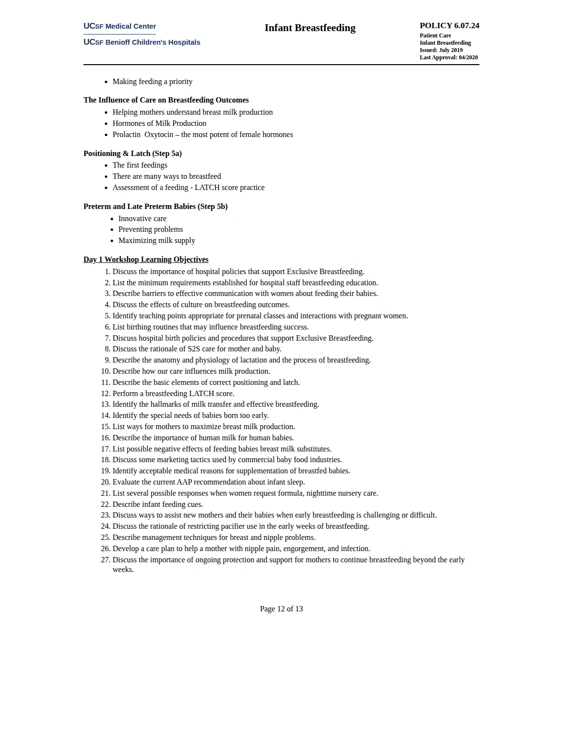UC SF Medical Center
UC SF Benioff Children's Hospitals
Infant Breastfeeding
POLICY 6.07.24
Patient Care
Infant Breastfeeding
Issued: July 2019
Last Approval: 04/2020
Making feeding a priority
The Influence of Care on Breastfeeding Outcomes
Helping mothers understand breast milk production
Hormones of Milk Production
Prolactin Oxytocin – the most potent of female hormones
Positioning & Latch (Step 5a)
The first feedings
There are many ways to breastfeed
Assessment of a feeding - LATCH score practice
Preterm and Late Preterm Babies (Step 5b)
Innovative care
Preventing problems
Maximizing milk supply
Day 1 Workshop Learning Objectives
Discuss the importance of hospital policies that support Exclusive Breastfeeding.
List the minimum requirements established for hospital staff breastfeeding education.
Describe barriers to effective communication with women about feeding their babies.
Discuss the effects of culture on breastfeeding outcomes.
Identify teaching points appropriate for prenatal classes and interactions with pregnant women.
List birthing routines that may influence breastfeeding success.
Discuss hospital birth policies and procedures that support Exclusive Breastfeeding.
Discuss the rationale of S2S care for mother and baby.
Describe the anatomy and physiology of lactation and the process of breastfeeding.
Describe how our care influences milk production.
Describe the basic elements of correct positioning and latch.
Perform a breastfeeding LATCH score.
Identify the hallmarks of milk transfer and effective breastfeeding.
Identify the special needs of babies born too early.
List ways for mothers to maximize breast milk production.
Describe the importance of human milk for human babies.
List possible negative effects of feeding babies breast milk substitutes.
Discuss some marketing tactics used by commercial baby food industries.
Identify acceptable medical reasons for supplementation of breastfed babies.
Evaluate the current AAP recommendation about infant sleep.
List several possible responses when women request formula, nighttime nursery care.
Describe infant feeding cues.
Discuss ways to assist new mothers and their babies when early breastfeeding is challenging or difficult.
Discuss the rationale of restricting pacifier use in the early weeks of breastfeeding.
Describe management techniques for breast and nipple problems.
Develop a care plan to help a mother with nipple pain, engorgement, and infection.
Discuss the importance of ongoing protection and support for mothers to continue breastfeeding beyond the early weeks.
Page 12 of 13